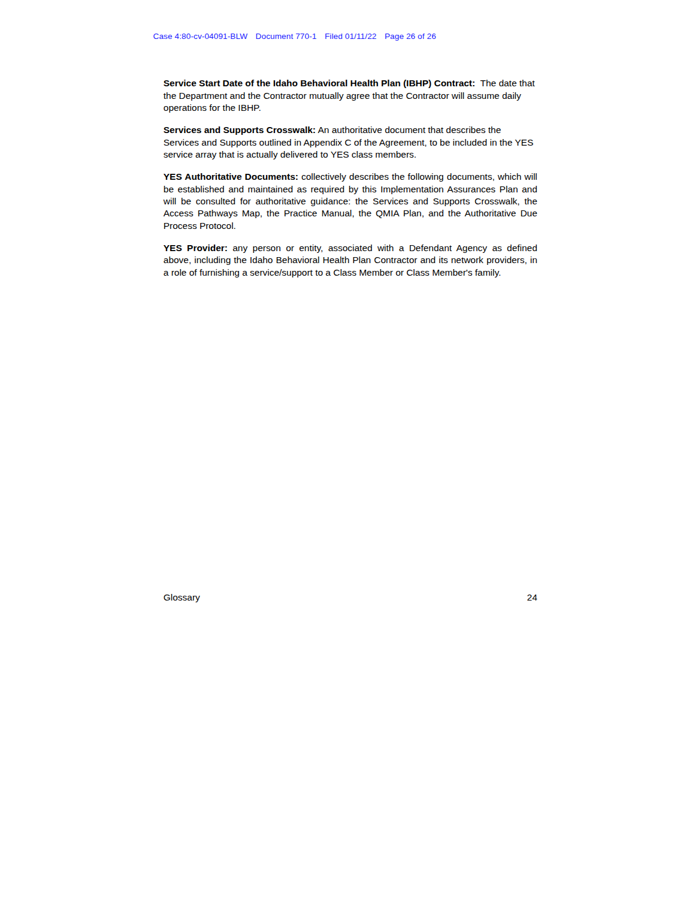Case 4:80-cv-04091-BLW Document 770-1 Filed 01/11/22 Page 26 of 26
Service Start Date of the Idaho Behavioral Health Plan (IBHP) Contract: The date that the Department and the Contractor mutually agree that the Contractor will assume daily operations for the IBHP.
Services and Supports Crosswalk: An authoritative document that describes the Services and Supports outlined in Appendix C of the Agreement, to be included in the YES service array that is actually delivered to YES class members.
YES Authoritative Documents: collectively describes the following documents, which will be established and maintained as required by this Implementation Assurances Plan and will be consulted for authoritative guidance: the Services and Supports Crosswalk, the Access Pathways Map, the Practice Manual, the QMIA Plan, and the Authoritative Due Process Protocol.
YES Provider: any person or entity, associated with a Defendant Agency as defined above, including the Idaho Behavioral Health Plan Contractor and its network providers, in a role of furnishing a service/support to a Class Member or Class Member's family.
Glossary 24